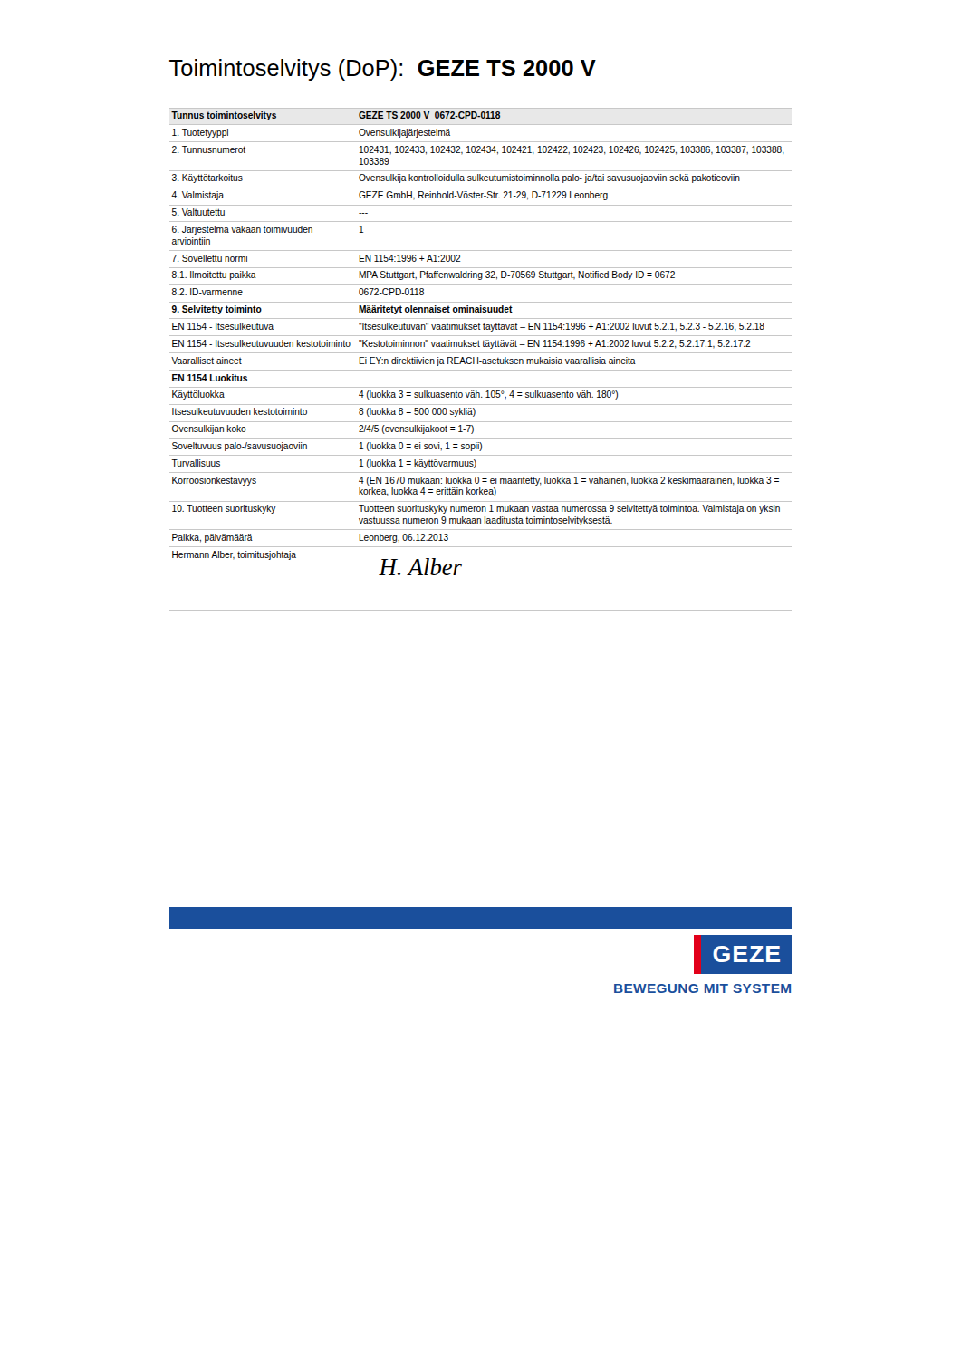Toimintoselvitys (DoP): GEZE TS 2000 V
| Tunnus toimintoselvitys | GEZE TS 2000 V_0672-CPD-0118 |
| 1. Tuotetyyppi | Ovensulkijajärjestelmä |
| 2. Tunnusnumerot | 102431, 102433, 102432, 102434, 102421, 102422, 102423, 102426, 102425, 103386, 103387, 103388, 103389 |
| 3. Käyttötarkoitus | Ovensulkija kontrolloidulla sulkeutumistoiminnolla palo- ja/tai savusuojaoviin sekä pakotieoviin |
| 4. Valmistaja | GEZE GmbH, Reinhold-Vöster-Str. 21-29, D-71229 Leonberg |
| 5. Valtuutettu | --- |
| 6. Järjestelmä vakaan toimivuuden arviointiin | 1 |
| 7. Sovellettu normi | EN 1154:1996 + A1:2002 |
| 8.1. Ilmoitettu paikka | MPA Stuttgart, Pfaffenwaldring 32, D-70569 Stuttgart, Notified Body ID = 0672 |
| 8.2. ID-varmenne | 0672-CPD-0118 |
| 9. Selvitetty toiminto | Määritetyt olennaiset ominaisuudet |
| EN 1154 - Itsesulkeutuva | "Itsesulkeutuvan" vaatimukset täyttävät – EN 1154:1996 + A1:2002 luvut 5.2.1, 5.2.3 - 5.2.16, 5.2.18 |
| EN 1154 - Itsesulkeutuvuuden kestotoiminto | "Kestotoiminnon" vaatimukset täyttävät – EN 1154:1996 + A1:2002 luvut 5.2.2, 5.2.17.1, 5.2.17.2 |
| Vaaralliset aineet | Ei EY:n direktiivien ja REACH-asetuksen mukaisia vaarallisia aineita |
| EN 1154 Luokitus | |
| Käyttöluokka | 4 (luokka 3 = sulkuasento väh. 105°, 4 = sulkuasento väh. 180°) |
| Itsesulkeutuvuuden kestotoiminto | 8 (luokka 8 = 500 000 sykliä) |
| Ovensulkijan koko | 2/4/5 (ovensulkijakoot = 1-7) |
| Soveltuvuus palo-/savusuojaoviin | 1 (luokka 0 = ei sovi, 1 = sopii) |
| Turvallisuus | 1 (luokka 1 = käyttövarmuus) |
| Korroosionkestävyys | 4 (EN 1670 mukaan: luokka 0 = ei määritetty, luokka 1 = vähäinen, luokka 2 keskimääräinen, luokka 3 = korkea, luokka 4 = erittäin korkea) |
| 10. Tuotteen suorituskyky | Tuotteen suorituskyky numeron 1 mukaan vastaa numerossa 9 selvitettyä toimintoa. Valmistaja on yksin vastuussa numeron 9 mukaan laaditusta toimintoselvityksestä. |
| Paikka, päivämäärä | Leonberg, 06.12.2013 |
| Hermann Alber, toimitusjohtaja | H. Alber |
GEZE
BEWEGUNG MIT SYSTEM